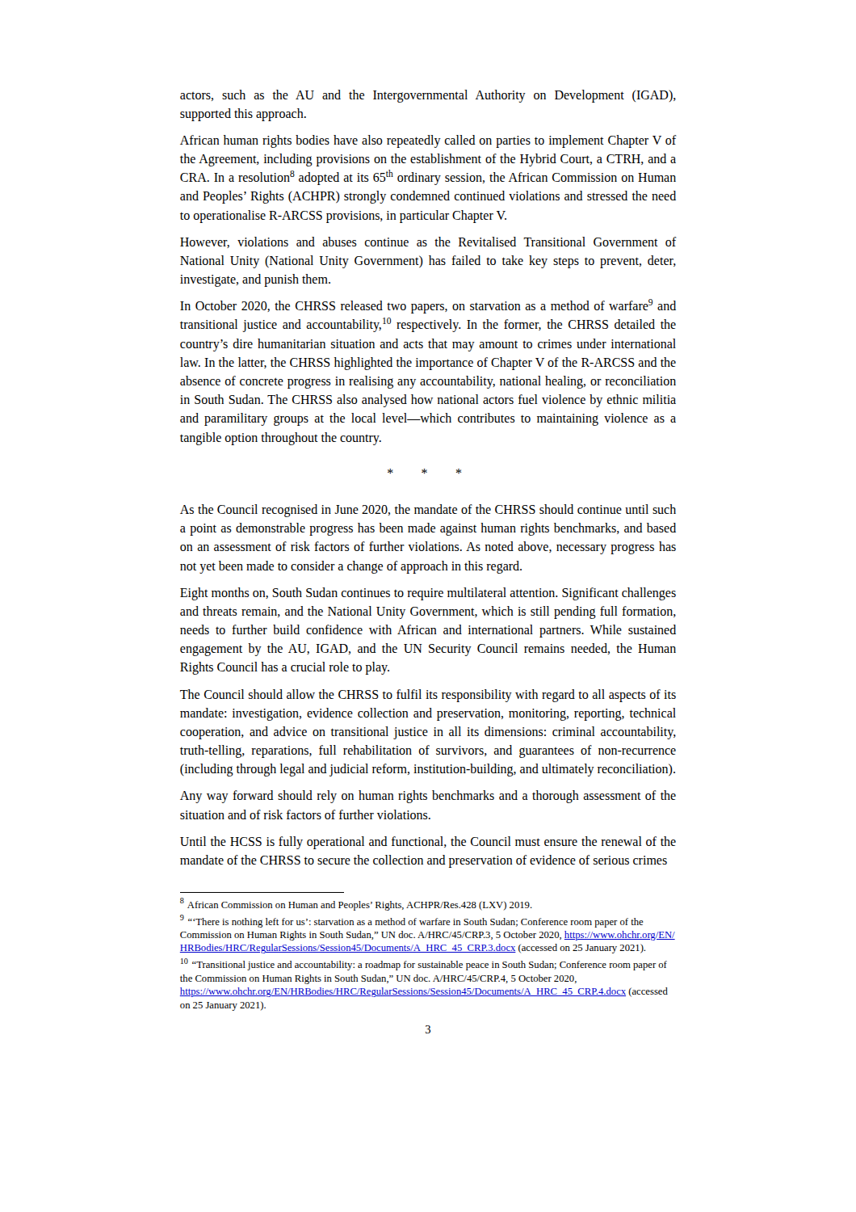actors, such as the AU and the Intergovernmental Authority on Development (IGAD), supported this approach.
African human rights bodies have also repeatedly called on parties to implement Chapter V of the Agreement, including provisions on the establishment of the Hybrid Court, a CTRH, and a CRA. In a resolution8 adopted at its 65th ordinary session, the African Commission on Human and Peoples’ Rights (ACHPR) strongly condemned continued violations and stressed the need to operationalise R-ARCSS provisions, in particular Chapter V.
However, violations and abuses continue as the Revitalised Transitional Government of National Unity (National Unity Government) has failed to take key steps to prevent, deter, investigate, and punish them.
In October 2020, the CHRSS released two papers, on starvation as a method of warfare9 and transitional justice and accountability,10 respectively. In the former, the CHRSS detailed the country’s dire humanitarian situation and acts that may amount to crimes under international law. In the latter, the CHRSS highlighted the importance of Chapter V of the R-ARCSS and the absence of concrete progress in realising any accountability, national healing, or reconciliation in South Sudan. The CHRSS also analysed how national actors fuel violence by ethnic militia and paramilitary groups at the local level—which contributes to maintaining violence as a tangible option throughout the country.
* * *
As the Council recognised in June 2020, the mandate of the CHRSS should continue until such a point as demonstrable progress has been made against human rights benchmarks, and based on an assessment of risk factors of further violations. As noted above, necessary progress has not yet been made to consider a change of approach in this regard.
Eight months on, South Sudan continues to require multilateral attention. Significant challenges and threats remain, and the National Unity Government, which is still pending full formation, needs to further build confidence with African and international partners. While sustained engagement by the AU, IGAD, and the UN Security Council remains needed, the Human Rights Council has a crucial role to play.
The Council should allow the CHRSS to fulfil its responsibility with regard to all aspects of its mandate: investigation, evidence collection and preservation, monitoring, reporting, technical cooperation, and advice on transitional justice in all its dimensions: criminal accountability, truth-telling, reparations, full rehabilitation of survivors, and guarantees of non-recurrence (including through legal and judicial reform, institution-building, and ultimately reconciliation).
Any way forward should rely on human rights benchmarks and a thorough assessment of the situation and of risk factors of further violations.
Until the HCSS is fully operational and functional, the Council must ensure the renewal of the mandate of the CHRSS to secure the collection and preservation of evidence of serious crimes
8 African Commission on Human and Peoples’ Rights, ACHPR/Res.428 (LXV) 2019.
9 “‘There is nothing left for us’: starvation as a method of warfare in South Sudan; Conference room paper of the Commission on Human Rights in South Sudan,” UN doc. A/HRC/45/CRP.3, 5 October 2020, https://www.ohchr.org/EN/HRBodies/HRC/RegularSessions/Session45/Documents/A_HRC_45_CRP.3.docx (accessed on 25 January 2021).
10 “Transitional justice and accountability: a roadmap for sustainable peace in South Sudan; Conference room paper of the Commission on Human Rights in South Sudan,” UN doc. A/HRC/45/CRP.4, 5 October 2020,
https://www.ohchr.org/EN/HRBodies/HRC/RegularSessions/Session45/Documents/A_HRC_45_CRP.4.docx (accessed on 25 January 2021).
3